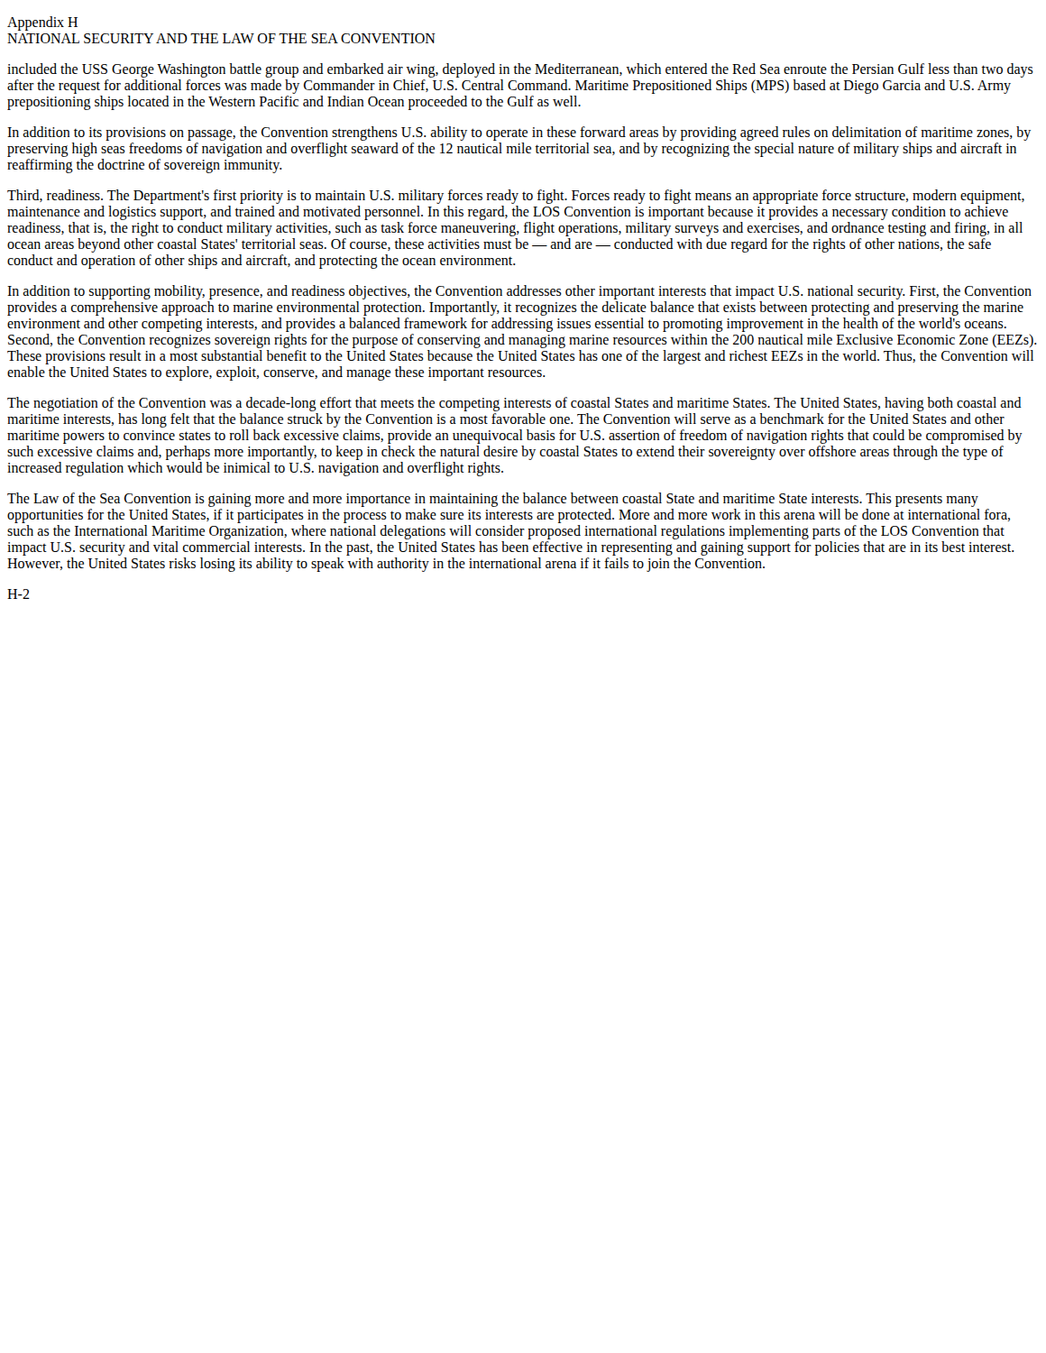Appendix H
NATIONAL SECURITY AND THE LAW OF THE SEA CONVENTION
included the USS George Washington battle group and embarked air wing, deployed in the Mediterranean, which entered the Red Sea enroute the Persian Gulf less than two days after the request for additional forces was made by Commander in Chief, U.S. Central Command. Maritime Prepositioned Ships (MPS) based at Diego Garcia and U.S. Army prepositioning ships located in the Western Pacific and Indian Ocean proceeded to the Gulf as well.
In addition to its provisions on passage, the Convention strengthens U.S. ability to operate in these forward areas by providing agreed rules on delimitation of maritime zones, by preserving high seas freedoms of navigation and overflight seaward of the 12 nautical mile territorial sea, and by recognizing the special nature of military ships and aircraft in reaffirming the doctrine of sovereign immunity.
Third, readiness. The Department's first priority is to maintain U.S. military forces ready to fight. Forces ready to fight means an appropriate force structure, modern equipment, maintenance and logistics support, and trained and motivated personnel. In this regard, the LOS Convention is important because it provides a necessary condition to achieve readiness, that is, the right to conduct military activities, such as task force maneuvering, flight operations, military surveys and exercises, and ordnance testing and firing, in all ocean areas beyond other coastal States' territorial seas. Of course, these activities must be — and are — conducted with due regard for the rights of other nations, the safe conduct and operation of other ships and aircraft, and protecting the ocean environment.
In addition to supporting mobility, presence, and readiness objectives, the Convention addresses other important interests that impact U.S. national security. First, the Convention provides a comprehensive approach to marine environmental protection. Importantly, it recognizes the delicate balance that exists between protecting and preserving the marine environment and other competing interests, and provides a balanced framework for addressing issues essential to promoting improvement in the health of the world's oceans. Second, the Convention recognizes sovereign rights for the purpose of conserving and managing marine resources within the 200 nautical mile Exclusive Economic Zone (EEZs). These provisions result in a most substantial benefit to the United States because the United States has one of the largest and richest EEZs in the world. Thus, the Convention will enable the United States to explore, exploit, conserve, and manage these important resources.
The negotiation of the Convention was a decade-long effort that meets the competing interests of coastal States and maritime States. The United States, having both coastal and maritime interests, has long felt that the balance struck by the Convention is a most favorable one. The Convention will serve as a benchmark for the United States and other maritime powers to convince states to roll back excessive claims, provide an unequivocal basis for U.S. assertion of freedom of navigation rights that could be compromised by such excessive claims and, perhaps more importantly, to keep in check the natural desire by coastal States to extend their sovereignty over offshore areas through the type of increased regulation which would be inimical to U.S. navigation and overflight rights.
The Law of the Sea Convention is gaining more and more importance in maintaining the balance between coastal State and maritime State interests. This presents many opportunities for the United States, if it participates in the process to make sure its interests are protected. More and more work in this arena will be done at international fora, such as the International Maritime Organization, where national delegations will consider proposed international regulations implementing parts of the LOS Convention that impact U.S. security and vital commercial interests. In the past, the United States has been effective in representing and gaining support for policies that are in its best interest. However, the United States risks losing its ability to speak with authority in the international arena if it fails to join the Convention.
H-2